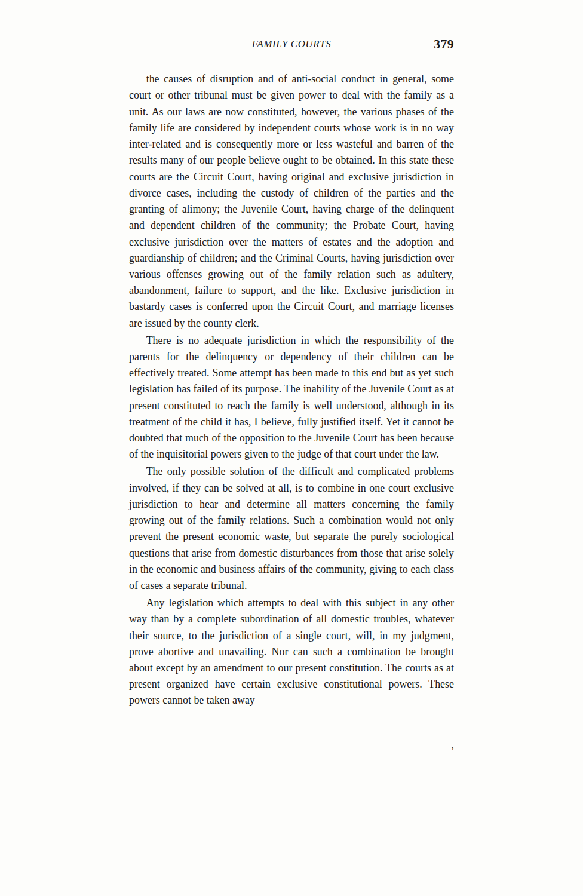FAMILY COURTS 379
the causes of disruption and of anti-social conduct in general, some court or other tribunal must be given power to deal with the family as a unit. As our laws are now constituted, however, the various phases of the family life are considered by independent courts whose work is in no way inter-related and is consequently more or less wasteful and barren of the results many of our people believe ought to be obtained. In this state these courts are the Circuit Court, having original and exclusive jurisdiction in divorce cases, including the custody of children of the parties and the granting of alimony; the Juvenile Court, having charge of the delinquent and dependent children of the community; the Probate Court, having exclusive jurisdiction over the matters of estates and the adoption and guardianship of children; and the Criminal Courts, having jurisdiction over various offenses growing out of the family relation such as adultery, abandonment, failure to support, and the like. Exclusive jurisdiction in bastardy cases is conferred upon the Circuit Court, and marriage licenses are issued by the county clerk.
There is no adequate jurisdiction in which the responsibility of the parents for the delinquency or dependency of their children can be effectively treated. Some attempt has been made to this end but as yet such legislation has failed of its purpose. The inability of the Juvenile Court as at present constituted to reach the family is well understood, although in its treatment of the child it has, I believe, fully justified itself. Yet it cannot be doubted that much of the opposition to the Juvenile Court has been because of the inquisitorial powers given to the judge of that court under the law.
The only possible solution of the difficult and complicated problems involved, if they can be solved at all, is to combine in one court exclusive jurisdiction to hear and determine all matters concerning the family growing out of the family relations. Such a combination would not only prevent the present economic waste, but separate the purely sociological questions that arise from domestic disturbances from those that arise solely in the economic and business affairs of the community, giving to each class of cases a separate tribunal.
Any legislation which attempts to deal with this subject in any other way than by a complete subordination of all domestic troubles, whatever their source, to the jurisdiction of a single court, will, in my judgment, prove abortive and unavailing. Nor can such a combination be brought about except by an amendment to our present constitution. The courts as at present organized have certain exclusive constitutional powers. These powers cannot be taken away
,